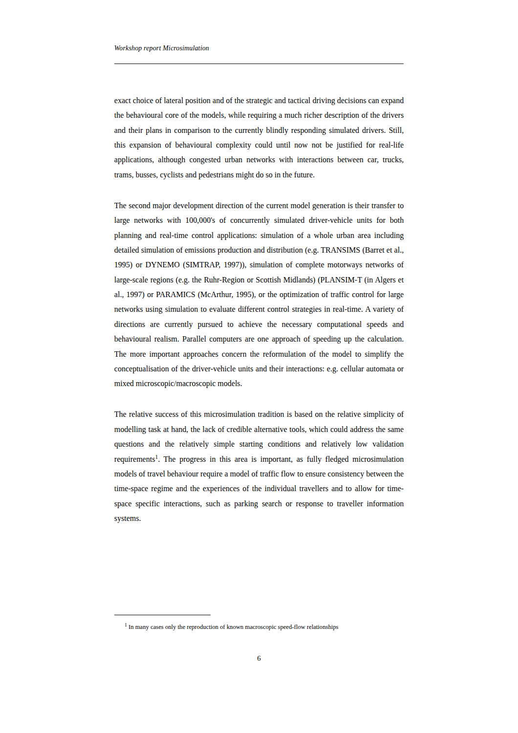Workshop report Microsimulation
exact choice of lateral position and of the strategic and tactical driving decisions can expand the behavioural core of the models, while requiring a much richer description of the drivers and their plans in comparison to the currently blindly responding simulated drivers. Still, this expansion of behavioural complexity could until now not be justified for real-life applications, although congested urban networks with interactions between car, trucks, trams, busses, cyclists and pedestrians might do so in the future.
The second major development direction of the current model generation is their transfer to large networks with 100,000's of concurrently simulated driver-vehicle units for both planning and real-time control applications: simulation of a whole urban area including detailed simulation of emissions production and distribution (e.g. TRANSIMS (Barret et al., 1995) or DYNEMO (SIMTRAP, 1997)), simulation of complete motorways networks of large-scale regions (e.g. the Ruhr-Region or Scottish Midlands) (PLANSIM-T (in Algers et al., 1997) or PARAMICS (McArthur, 1995), or the optimization of traffic control for large networks using simulation to evaluate different control strategies in real-time. A variety of directions are currently pursued to achieve the necessary computational speeds and behavioural realism. Parallel computers are one approach of speeding up the calculation. The more important approaches concern the reformulation of the model to simplify the conceptualisation of the driver-vehicle units and their interactions: e.g. cellular automata or mixed microscopic/macroscopic models.
The relative success of this microsimulation tradition is based on the relative simplicity of modelling task at hand, the lack of credible alternative tools, which could address the same questions and the relatively simple starting conditions and relatively low validation requirements1. The progress in this area is important, as fully fledged microsimulation models of travel behaviour require a model of traffic flow to ensure consistency between the time-space regime and the experiences of the individual travellers and to allow for time-space specific interactions, such as parking search or response to traveller information systems.
1 In many cases only the reproduction of known macroscopic speed-flow relationships
6